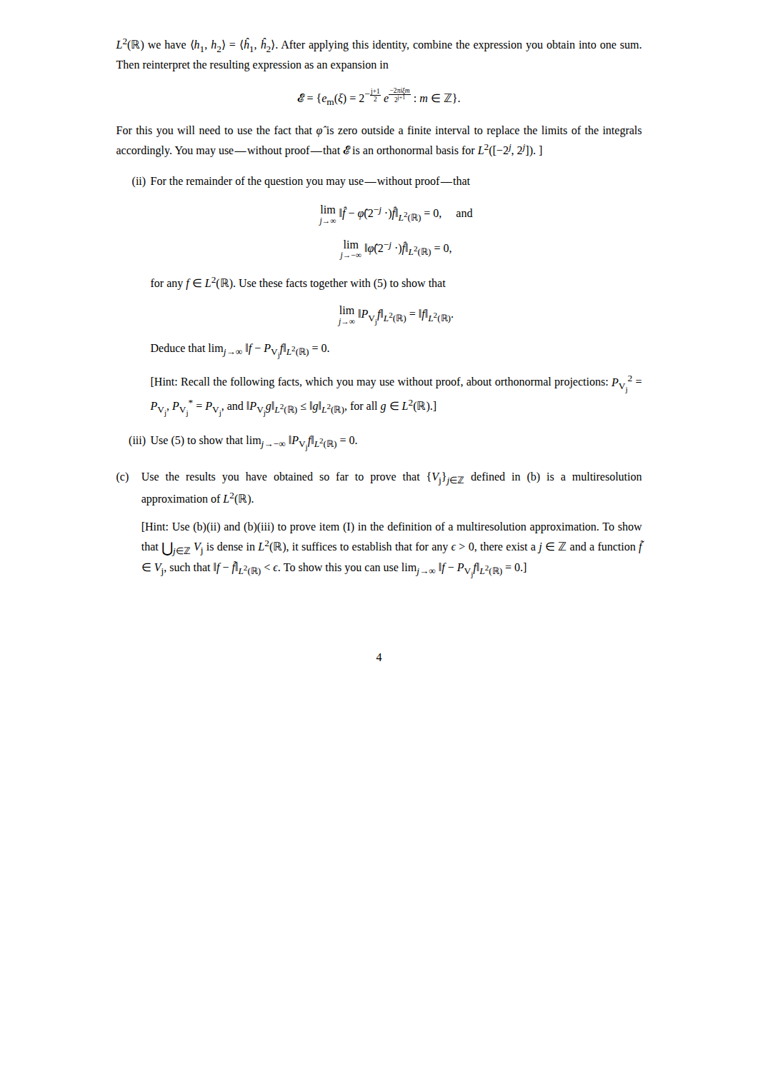L2(ℝ) we have ⟨h1, h2⟩ = ⟨ĥ1, ĥ2⟩. After applying this identity, combine the expression you obtain into one sum. Then reinterpret the resulting expression as an expansion in
𝓔 = {em(ξ) = 2−j+12 e−2πiξm 2j+1 : m ∈ ℤ}.
For this you will need to use the fact that φ̂ is zero outside a finite interval to replace the limits of the integrals accordingly. You may use — without proof — that 𝓔 is an orthonormal basis for L2([−2j, 2j]). ]
(ii)
For the remainder of the question you may use — without proof — that
lim j→∞ ‖f̂ − φ̂(2−j ·)f̂‖L2(ℝ) = 0, and
lim j→−∞ ‖φ̂(2−j ·)f̂‖L2(ℝ) = 0,
for any f ∈ L2(ℝ). Use these facts together with (5) to show that
lim j→∞ ‖PVj f‖L2(ℝ) = ‖f‖L2(ℝ).
Deduce that limj→∞ ‖f − PVj f‖L2(ℝ) = 0.
[Hint: Recall the following facts, which you may use without proof, about orthonormal projections: PVj2 = PVj, PVj* = PVj, and ‖PVj g‖L2(ℝ) ≤ ‖g‖L2(ℝ), for all g ∈ L2(ℝ).]
(iii) Use (5) to show that limj→−∞ ‖PVj f‖L2(ℝ) = 0.
(c)
Use the results you have obtained so far to prove that {Vj}j∈ℤ defined in (b) is a multiresolution approximation of L2(ℝ).
[Hint: Use (b)(ii) and (b)(iii) to prove item (I) in the definition of a multiresolution approximation. To show that ⋃j∈ℤ Vj is dense in L2(ℝ), it suffices to establish that for any ϵ > 0, there exist a j ∈ ℤ and a function f̃ ∈ Vj, such that ‖f − f̃‖L2(ℝ) < ϵ. To show this you can use limj→∞ ‖f − PVj f‖L2(ℝ) = 0.]
4